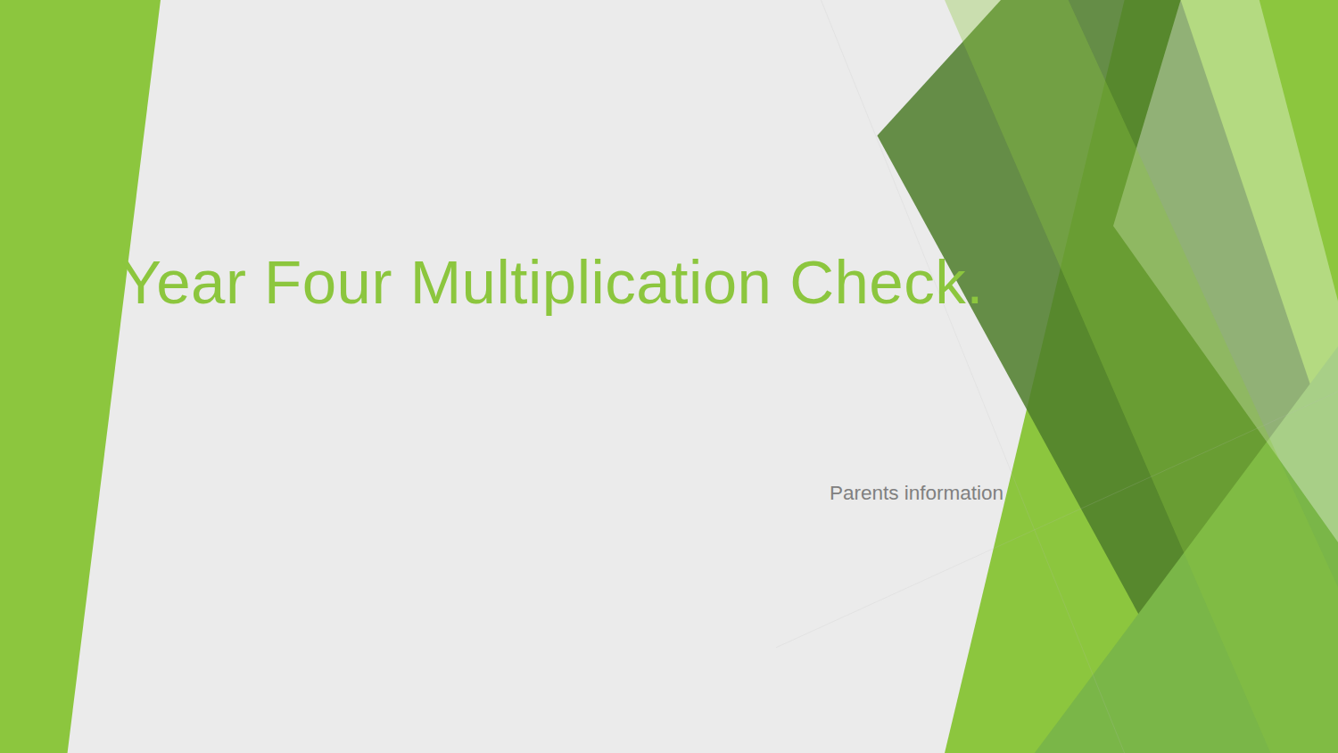Year Four Multiplication Check.
Parents information